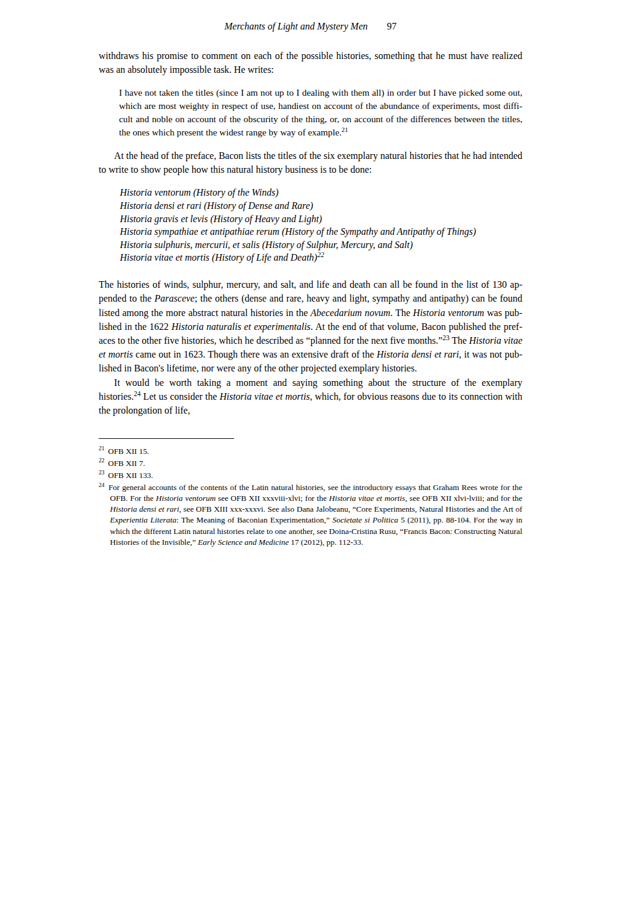Merchants of Light and Mystery Men 97
withdraws his promise to comment on each of the possible histories, something that he must have realized was an absolutely impossible task. He writes:
I have not taken the titles (since I am not up to I dealing with them all) in order but I have picked some out, which are most weighty in respect of use, handiest on account of the abundance of experiments, most difficult and noble on account of the obscurity of the thing, or, on account of the differences between the titles, the ones which present the widest range by way of example.21
At the head of the preface, Bacon lists the titles of the six exemplary natural histories that he had intended to write to show people how this natural history business is to be done:
Historia ventorum (History of the Winds)
Historia densi et rari (History of Dense and Rare)
Historia gravis et levis (History of Heavy and Light)
Historia sympathiae et antipathiae rerum (History of the Sympathy and Antipathy of Things)
Historia sulphuris, mercurii, et salis (History of Sulphur, Mercury, and Salt)
Historia vitae et mortis (History of Life and Death)22
The histories of winds, sulphur, mercury, and salt, and life and death can all be found in the list of 130 appended to the Parasceve; the others (dense and rare, heavy and light, sympathy and antipathy) can be found listed among the more abstract natural histories in the Abecedarium novum. The Historia ventorum was published in the 1622 Historia naturalis et experimentalis. At the end of that volume, Bacon published the prefaces to the other five histories, which he described as “planned for the next five months.”23 The Historia vitae et mortis came out in 1623. Though there was an extensive draft of the Historia densi et rari, it was not published in Bacon's lifetime, nor were any of the other projected exemplary histories.
It would be worth taking a moment and saying something about the structure of the exemplary histories.24 Let us consider the Historia vitae et mortis, which, for obvious reasons due to its connection with the prolongation of life,
21 OFB XII 15.
22 OFB XII 7.
23 OFB XII 133.
24 For general accounts of the contents of the Latin natural histories, see the introductory essays that Graham Rees wrote for the OFB. For the Historia ventorum see OFB XII xxxviii-xlvi; for the Historia vitae et mortis, see OFB XII xlvi-lviii; and for the Historia densi et rari, see OFB XIII xxx-xxxvi. See also Dana Jalobeanu, “Core Experiments, Natural Histories and the Art of Experientia Literata: The Meaning of Baconian Experimentation,” Societate si Politica 5 (2011), pp. 88-104. For the way in which the different Latin natural histories relate to one another, see Doina-Cristina Rusu, “Francis Bacon: Constructing Natural Histories of the Invisible,” Early Science and Medicine 17 (2012), pp. 112-33.